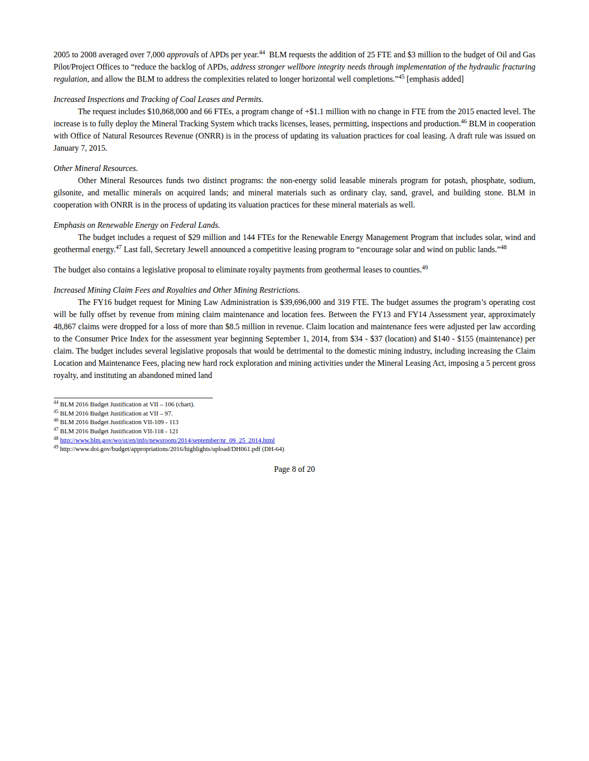2005 to 2008 averaged over 7,000 approvals of APDs per year.44 BLM requests the addition of 25 FTE and $3 million to the budget of Oil and Gas Pilot/Project Offices to “reduce the backlog of APDs, address stronger wellbore integrity needs through implementation of the hydraulic fracturing regulation, and allow the BLM to address the complexities related to longer horizontal well completions.”45 [emphasis added]
Increased Inspections and Tracking of Coal Leases and Permits.
The request includes $10,868,000 and 66 FTEs, a program change of +$1.1 million with no change in FTE from the 2015 enacted level. The increase is to fully deploy the Mineral Tracking System which tracks licenses, leases, permitting, inspections and production.46 BLM in cooperation with Office of Natural Resources Revenue (ONRR) is in the process of updating its valuation practices for coal leasing. A draft rule was issued on January 7, 2015.
Other Mineral Resources.
Other Mineral Resources funds two distinct programs: the non-energy solid leasable minerals program for potash, phosphate, sodium, gilsonite, and metallic minerals on acquired lands; and mineral materials such as ordinary clay, sand, gravel, and building stone. BLM in cooperation with ONRR is in the process of updating its valuation practices for these mineral materials as well.
Emphasis on Renewable Energy on Federal Lands.
The budget includes a request of $29 million and 144 FTEs for the Renewable Energy Management Program that includes solar, wind and geothermal energy.47 Last fall, Secretary Jewell announced a competitive leasing program to “encourage solar and wind on public lands.”48
The budget also contains a legislative proposal to eliminate royalty payments from geothermal leases to counties.49
Increased Mining Claim Fees and Royalties and Other Mining Restrictions.
The FY16 budget request for Mining Law Administration is $39,696,000 and 319 FTE. The budget assumes the program’s operating cost will be fully offset by revenue from mining claim maintenance and location fees. Between the FY13 and FY14 Assessment year, approximately 48,867 claims were dropped for a loss of more than $8.5 million in revenue. Claim location and maintenance fees were adjusted per law according to the Consumer Price Index for the assessment year beginning September 1, 2014, from $34 - $37 (location) and $140 - $155 (maintenance) per claim. The budget includes several legislative proposals that would be detrimental to the domestic mining industry, including increasing the Claim Location and Maintenance Fees, placing new hard rock exploration and mining activities under the Mineral Leasing Act, imposing a 5 percent gross royalty, and instituting an abandoned mined land
44 BLM 2016 Budget Justification at VII – 106 (chart).
45 BLM 2016 Budget Justification at VII – 97.
46 BLM 2016 Budget Justification VII-109 - 113
47 BLM 2016 Budget Justification VII-118 - 121
48 http://www.blm.gov/wo/st/en/info/newsroom/2014/september/nr_09_25_2014.html
49 http://www.doi.gov/budget/appropriations/2016/highlights/upload/DH061.pdf (DH-64)
Page 8 of 20